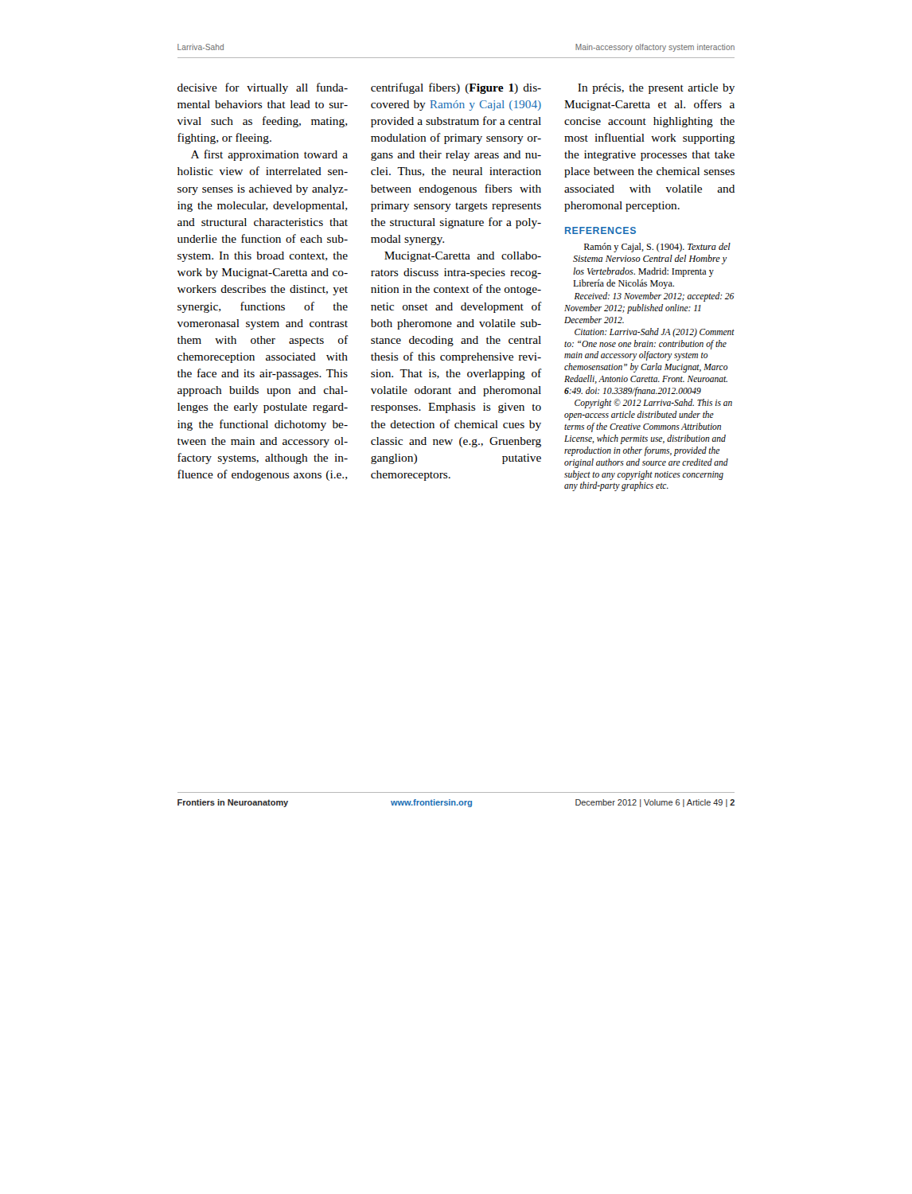Larriva-Sahd
Main-accessory olfactory system interaction
decisive for virtually all fundamental behaviors that lead to survival such as feeding, mating, fighting, or fleeing.
A first approximation toward a holistic view of interrelated sensory senses is achieved by analyzing the molecular, developmental, and structural characteristics that underlie the function of each subsystem. In this broad context, the work by Mucignat-Caretta and coworkers describes the distinct, yet synergic, functions of the vomeronasal system and contrast them with other aspects of chemoreception associated with the face and its air-passages. This approach builds upon and challenges the early postulate regarding the functional dichotomy between the main and accessory olfactory systems, although the influence of endogenous axons (i.e., centrifugal fibers) (Figure 1) discovered by Ramón y Cajal (1904) provided a substratum for a central modulation of primary sensory organs and their relay areas and nuclei. Thus, the neural interaction between endogenous fibers with primary sensory targets represents the structural signature for a polymodal synergy.
Mucignat-Caretta and collaborators discuss intra-species recognition in the context of the ontogenetic onset and development of both pheromone and volatile substance decoding and the central thesis of this comprehensive revision. That is, the overlapping of volatile odorant and pheromonal responses. Emphasis is given to the detection of chemical cues by classic and new (e.g., Gruenberg ganglion) putative chemoreceptors.
In précis, the present article by Mucignat-Caretta et al. offers a concise account highlighting the most influential work supporting the integrative processes that take place between the chemical senses associated with volatile and pheromonal perception.
REFERENCES
Ramón y Cajal, S. (1904). Textura del Sistema Nervioso Central del Hombre y los Vertebrados. Madrid: Imprenta y Librería de Nicolás Moya.
Received: 13 November 2012; accepted: 26 November 2012; published online: 11 December 2012.
Citation: Larriva-Sahd JA (2012) Comment to: “One nose one brain: contribution of the main and accessory olfactory system to chemosensation” by Carla Mucignat, Marco Redaelli, Antonio Caretta. Front. Neuroanat. 6:49. doi: 10.3389/fnana.2012.00049
Copyright © 2012 Larriva-Sahd. This is an open-access article distributed under the terms of the Creative Commons Attribution License, which permits use, distribution and reproduction in other forums, provided the original authors and source are credited and subject to any copyright notices concerning any third-party graphics etc.
Frontiers in Neuroanatomy
www.frontiersin.org
December 2012 | Volume 6 | Article 49 | 2